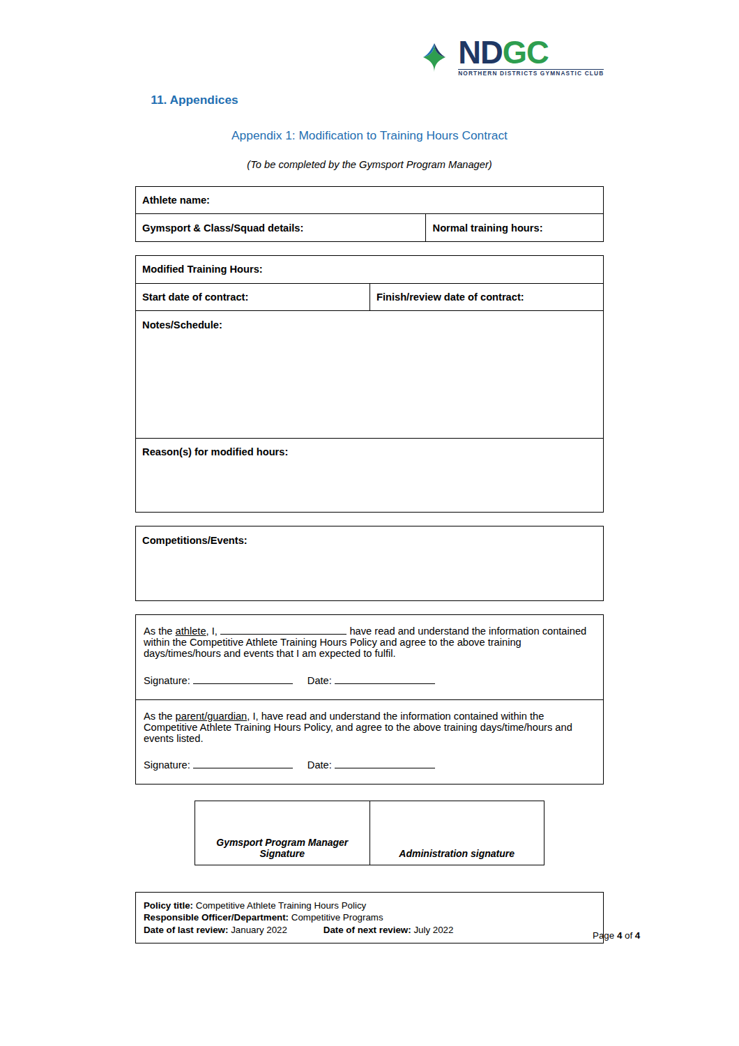NDGC
NORTHERN DISTRICTS GYMNASTIC CLUB
11. Appendices
Appendix 1: Modification to Training Hours Contract
(To be completed by the Gymsport Program Manager)
| Athlete name: |
| Gymsport & Class/Squad details: | Normal training hours: |
| Modified Training Hours: |
| Start date of contract: | Finish/review date of contract: |
| Notes/Schedule: |
| Reason(s) for modified hours: |
| Competitions/Events: |
| As the athlete , I, have read and understand the information contained within the Competitive Athlete Training Hours Policy and agree to the above training days/times/hours and events that I am expected to fulfil. Signature: Date: |
| As the parent/guardian , I, have read and understand the information contained within the Competitive Athlete Training Hours Policy, and agree to the above training days/time/hours and events listed. Signature: Date: |
| Gymsport Program Manager Signature | Administration signature |
Policy title: Competitive Athlete Training Hours Policy
Responsible Officer/Department: Competitive Programs
Date of last review: January 2022 Date of next review: July 2022
Page 4 of 4